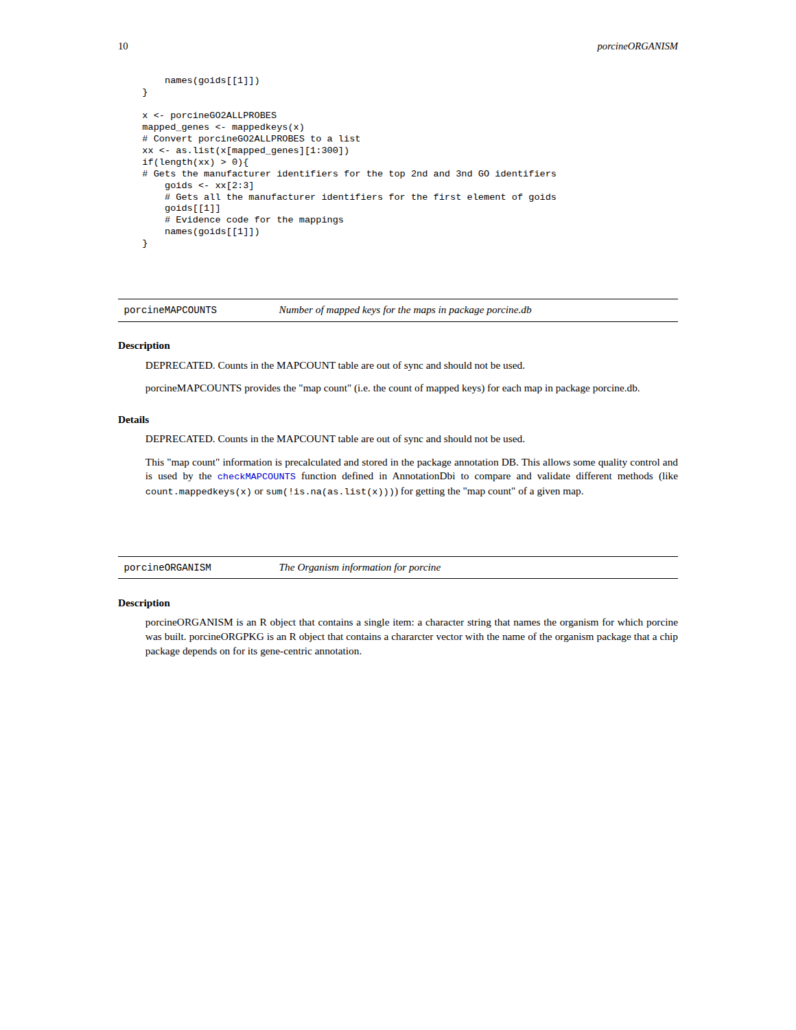10 porcineORGANISM
    names(goids[[1]])
}

x <- porcineGO2ALLPROBES
mapped_genes <- mappedkeys(x)
# Convert porcineGO2ALLPROBES to a list
xx <- as.list(x[mapped_genes][1:300])
if(length(xx) > 0){
# Gets the manufacturer identifiers for the top 2nd and 3nd GO identifiers
    goids <- xx[2:3]
    # Gets all the manufacturer identifiers for the first element of goids
    goids[[1]]
    # Evidence code for the mappings
    names(goids[[1]])
}
porcineMAPCOUNTS Number of mapped keys for the maps in package porcine.db
Description
DEPRECATED. Counts in the MAPCOUNT table are out of sync and should not be used.
porcineMAPCOUNTS provides the "map count" (i.e. the count of mapped keys) for each map in package porcine.db.
Details
DEPRECATED. Counts in the MAPCOUNT table are out of sync and should not be used.
This "map count" information is precalculated and stored in the package annotation DB. This allows some quality control and is used by the checkMAPCOUNTS function defined in AnnotationDbi to compare and validate different methods (like count.mappedkeys(x) or sum(!is.na(as.list(x)))) for getting the "map count" of a given map.
porcineORGANISM The Organism information for porcine
Description
porcineORGANISM is an R object that contains a single item: a character string that names the organism for which porcine was built. porcineORGPKG is an R object that contains a chararcter vector with the name of the organism package that a chip package depends on for its gene-centric annotation.